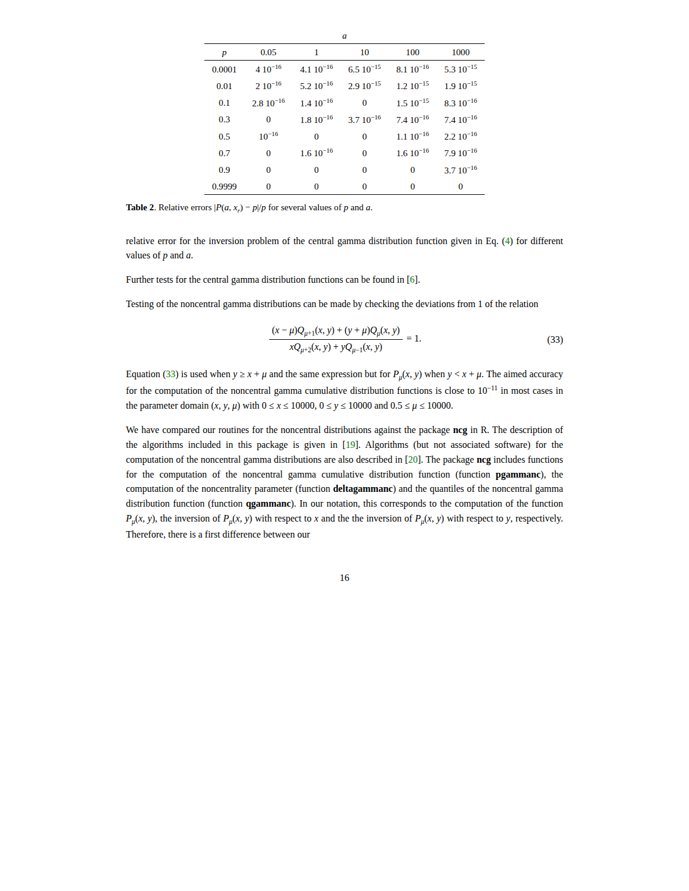a
| p | 0.05 | 1 | 10 | 100 | 1000 |
| --- | --- | --- | --- | --- | --- |
| 0.0001 | 4 10 −16 | 4.1 10 −16 | 6.5 10 −15 | 8.1 10 −16 | 5.3 10 −15 |
| 0.01 | 2 10 −16 | 5.2 10 −16 | 2.9 10 −15 | 1.2 10 −15 | 1.9 10 −15 |
| 0.1 | 2.8 10 −16 | 1.4 10 −16 | 0 | 1.5 10 −15 | 8.3 10 −16 |
| 0.3 | 0 | 1.8 10 −16 | 3.7 10 −16 | 7.4 10 −16 | 7.4 10 −16 |
| 0.5 | 10 −16 | 0 | 0 | 1.1 10 −16 | 2.2 10 −16 |
| 0.7 | 0 | 1.6 10 −16 | 0 | 1.6 10 −16 | 7.9 10 −16 |
| 0.9 | 0 | 0 | 0 | 0 | 3.7 10 −16 |
| 0.9999 | 0 | 0 | 0 | 0 | 0 |
Table 2. Relative errors |P(a, xr) − p|/p for several values of p and a.
relative error for the inversion problem of the central gamma distribution function given in Eq. (4) for different values of p and a.
Further tests for the central gamma distribution functions can be found in [6].
Testing of the noncentral gamma distributions can be made by checking the deviations from 1 of the relation
(x − μ)Qμ+1(x, y) + (y + μ)Qμ(x, y) xQμ+2(x, y) + yQμ−1(x, y) = 1. (33)
Equation (33) is used when y ≥ x + μ and the same expression but for Pμ(x, y) when y < x + μ. The aimed accuracy for the computation of the noncentral gamma cumulative distribution functions is close to 10−11 in most cases in the parameter domain (x, y, μ) with 0 ≤ x ≤ 10000, 0 ≤ y ≤ 10000 and 0.5 ≤ μ ≤ 10000.
We have compared our routines for the noncentral distributions against the package ncg in R. The description of the algorithms included in this package is given in [19]. Algorithms (but not associated software) for the computation of the noncentral gamma distributions are also described in [20]. The package ncg includes functions for the computation of the noncentral gamma cumulative distribution function (function pgammanc), the computation of the noncentrality parameter (function deltagammanc) and the quantiles of the noncentral gamma distribution function (function qgammanc). In our notation, this corresponds to the computation of the function Pμ(x, y), the inversion of Pμ(x, y) with respect to x and the the inversion of Pμ(x, y) with respect to y, respectively. Therefore, there is a first difference between our
16